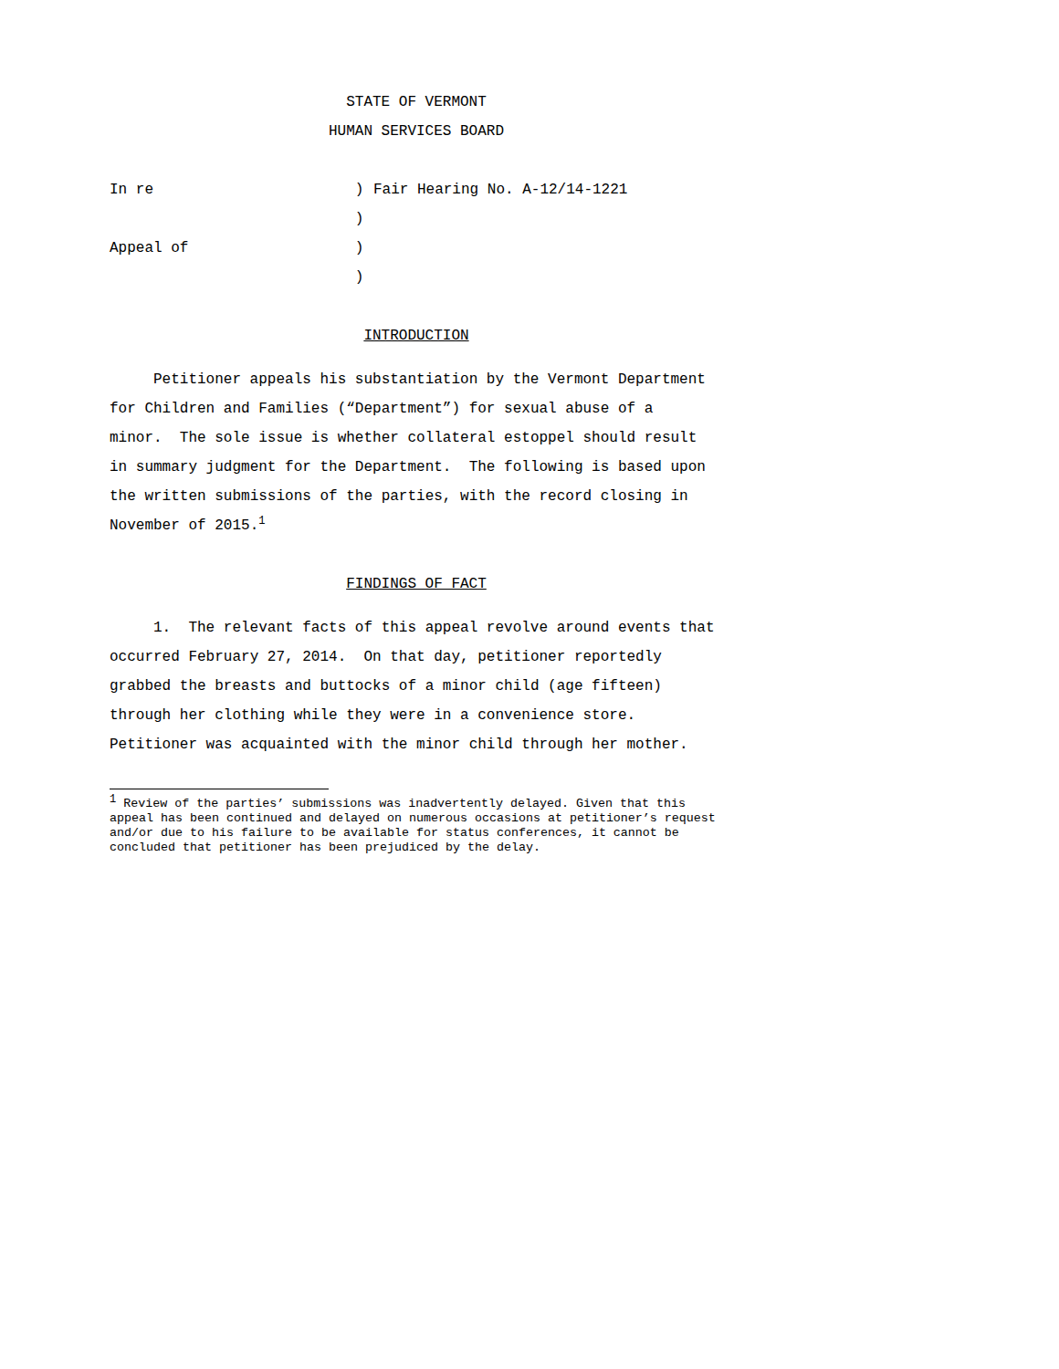STATE OF VERMONT
HUMAN SERVICES BOARD
| In re | ) | Fair Hearing No. A-12/14-1221 |
| | ) | |
| Appeal of | ) | |
| | ) | |
INTRODUCTION
Petitioner appeals his substantiation by the Vermont Department for Children and Families (“Department”) for sexual abuse of a minor. The sole issue is whether collateral estoppel should result in summary judgment for the Department. The following is based upon the written submissions of the parties, with the record closing in November of 2015.1
FINDINGS OF FACT
1. The relevant facts of this appeal revolve around events that occurred February 27, 2014. On that day, petitioner reportedly grabbed the breasts and buttocks of a minor child (age fifteen) through her clothing while they were in a convenience store. Petitioner was acquainted with the minor child through her mother.
1 Review of the parties’ submissions was inadvertently delayed. Given that this appeal has been continued and delayed on numerous occasions at petitioner’s request and/or due to his failure to be available for status conferences, it cannot be concluded that petitioner has been prejudiced by the delay.